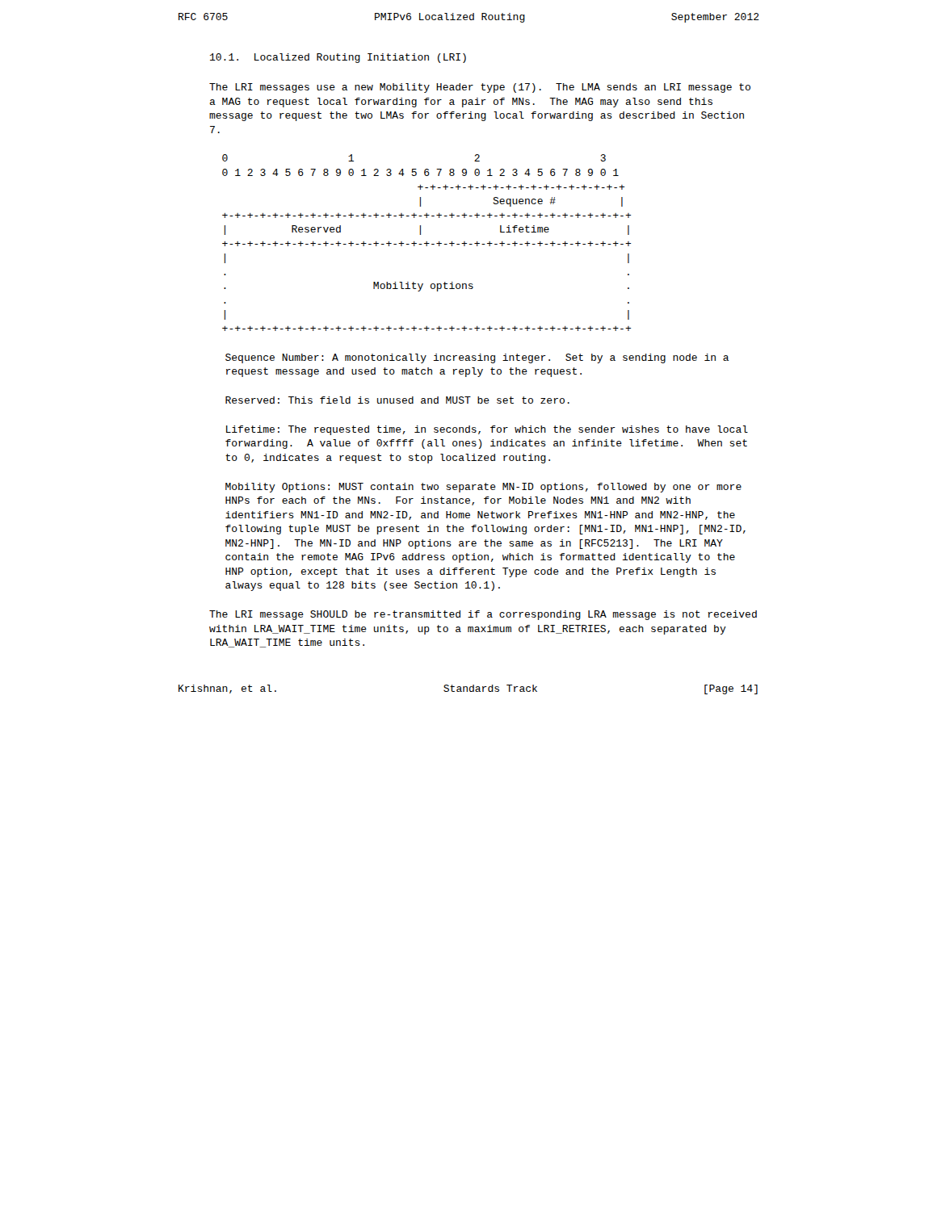RFC 6705 PMIPv6 Localized Routing September 2012
10.1. Localized Routing Initiation (LRI)
The LRI messages use a new Mobility Header type (17). The LMA sends an LRI message to a MAG to request local forwarding for a pair of MNs. The MAG may also send this message to request the two LMAs for offering local forwarding as described in Section 7.
  0                   1                   2                   3
  0 1 2 3 4 5 6 7 8 9 0 1 2 3 4 5 6 7 8 9 0 1 2 3 4 5 6 7 8 9 0 1
                                 +-+-+-+-+-+-+-+-+-+-+-+-+-+-+-+-+
                                 |           Sequence #          |
  +-+-+-+-+-+-+-+-+-+-+-+-+-+-+-+-+-+-+-+-+-+-+-+-+-+-+-+-+-+-+-+-+
  |          Reserved            |            Lifetime            |
  +-+-+-+-+-+-+-+-+-+-+-+-+-+-+-+-+-+-+-+-+-+-+-+-+-+-+-+-+-+-+-+-+
  |                                                               |
  .                                                               .
  .                       Mobility options                        .
  .                                                               .
  |                                                               |
  +-+-+-+-+-+-+-+-+-+-+-+-+-+-+-+-+-+-+-+-+-+-+-+-+-+-+-+-+-+-+-+-+
Sequence Number: A monotonically increasing integer. Set by a sending node in a request message and used to match a reply to the request.
Reserved: This field is unused and MUST be set to zero.
Lifetime: The requested time, in seconds, for which the sender wishes to have local forwarding. A value of 0xffff (all ones) indicates an infinite lifetime. When set to 0, indicates a request to stop localized routing.
Mobility Options: MUST contain two separate MN-ID options, followed by one or more HNPs for each of the MNs. For instance, for Mobile Nodes MN1 and MN2 with identifiers MN1-ID and MN2-ID, and Home Network Prefixes MN1-HNP and MN2-HNP, the following tuple MUST be present in the following order: [MN1-ID, MN1-HNP], [MN2-ID, MN2-HNP]. The MN-ID and HNP options are the same as in [RFC5213]. The LRI MAY contain the remote MAG IPv6 address option, which is formatted identically to the HNP option, except that it uses a different Type code and the Prefix Length is always equal to 128 bits (see Section 10.1).
The LRI message SHOULD be re-transmitted if a corresponding LRA message is not received within LRA_WAIT_TIME time units, up to a maximum of LRI_RETRIES, each separated by LRA_WAIT_TIME time units.
Krishnan, et al. Standards Track [Page 14]